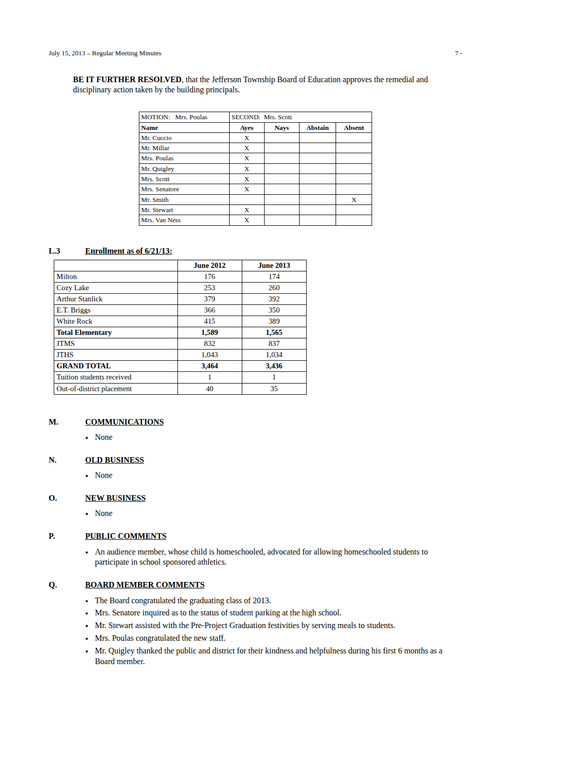July 15, 2013 – Regular Meeting Minutes
7 -
BE IT FURTHER RESOLVED, that the Jefferson Township Board of Education approves the remedial and disciplinary action taken by the building principals.
| MOTION: Mrs. Poulas | SECOND: Mrs. Scott |
| Name | Ayes | Nays | Abstain | Absent |
| Mr. Cuccio | X | | | |
| Mr. Millar | X | | | |
| Mrs. Poulas | X | | | |
| Mr. Quigley | X | | | |
| Mrs. Scott | X | | | |
| Mrs. Senatore | X | | | |
| Mr. Smith | | | | X |
| Mr. Stewart | X | | | |
| Mrs. Van Ness | X | | | |
L.3
Enrollment as of 6/21/13:
| | June 2012 | June 2013 |
| Milton | 176 | 174 |
| Cozy Lake | 253 | 260 |
| Arthur Stanlick | 379 | 392 |
| E.T. Briggs | 366 | 350 |
| White Rock | 415 | 389 |
| Total Elementary | 1,589 | 1,565 |
| JTMS | 832 | 837 |
| JTHS | 1,043 | 1,034 |
| GRAND TOTAL | 3,464 | 3,436 |
| Tuition students received | 1 | 1 |
| Out-of-district placement | 40 | 35 |
M.
COMMUNICATIONS
None
N.
OLD BUSINESS
None
O.
NEW BUSINESS
None
P.
PUBLIC COMMENTS
An audience member, whose child is homeschooled, advocated for allowing homeschooled students to participate in school sponsored athletics.
Q.
BOARD MEMBER COMMENTS
The Board congratulated the graduating class of 2013.
Mrs. Senatore inquired as to the status of student parking at the high school.
Mr. Stewart assisted with the Pre-Project Graduation festivities by serving meals to students.
Mrs. Poulas congratulated the new staff.
Mr. Quigley thanked the public and district for their kindness and helpfulness during his first 6 months as a Board member.